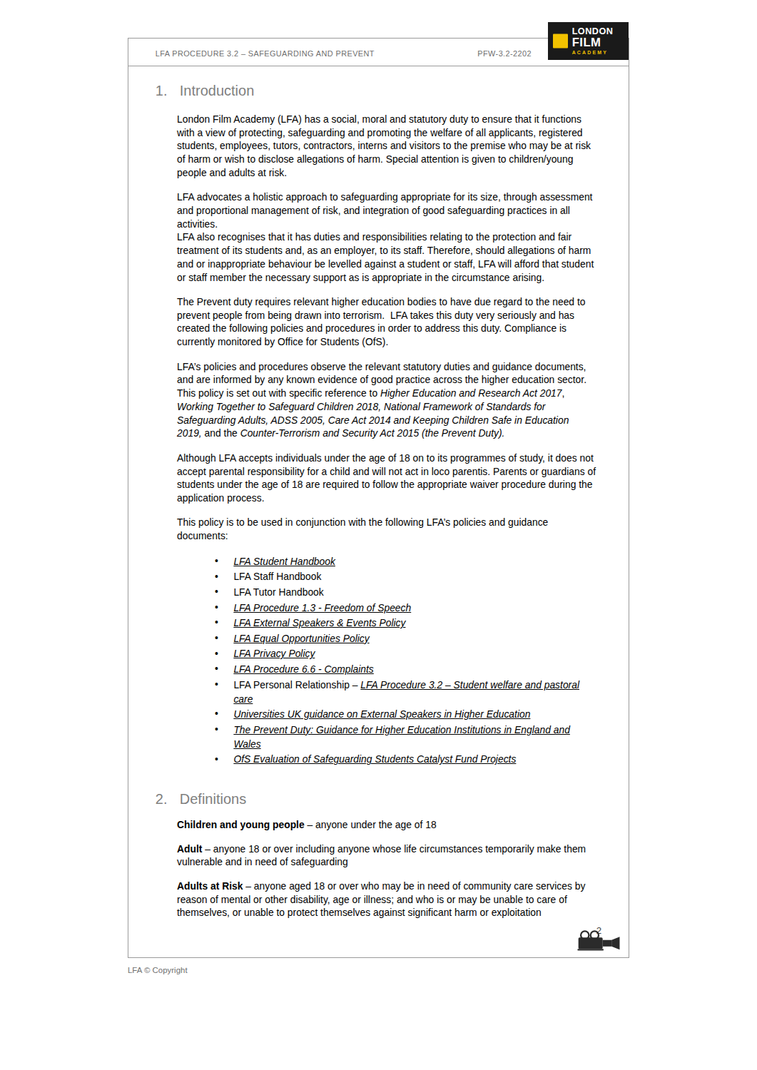LFA Procedure 3.2 – Safeguarding and Prevent
PFW-3.2-2202
LONDON
FILM
ACADEMY
1. Introduction
London Film Academy (LFA) has a social, moral and statutory duty to ensure that it functions with a view of protecting, safeguarding and promoting the welfare of all applicants, registered students, employees, tutors, contractors, interns and visitors to the premise who may be at risk of harm or wish to disclose allegations of harm. Special attention is given to children/young people and adults at risk.
LFA advocates a holistic approach to safeguarding appropriate for its size, through assessment and proportional management of risk, and integration of good safeguarding practices in all activities.
LFA also recognises that it has duties and responsibilities relating to the protection and fair treatment of its students and, as an employer, to its staff. Therefore, should allegations of harm and or inappropriate behaviour be levelled against a student or staff, LFA will afford that student or staff member the necessary support as is appropriate in the circumstance arising.
The Prevent duty requires relevant higher education bodies to have due regard to the need to prevent people from being drawn into terrorism. LFA takes this duty very seriously and has created the following policies and procedures in order to address this duty. Compliance is currently monitored by Office for Students (OfS).
LFA’s policies and procedures observe the relevant statutory duties and guidance documents, and are informed by any known evidence of good practice across the higher education sector. This policy is set out with specific reference to Higher Education and Research Act 2017, Working Together to Safeguard Children 2018, National Framework of Standards for Safeguarding Adults, ADSS 2005, Care Act 2014 and Keeping Children Safe in Education 2019, and the Counter-Terrorism and Security Act 2015 (the Prevent Duty).
Although LFA accepts individuals under the age of 18 on to its programmes of study, it does not accept parental responsibility for a child and will not act in loco parentis. Parents or guardians of students under the age of 18 are required to follow the appropriate waiver procedure during the application process.
This policy is to be used in conjunction with the following LFA’s policies and guidance documents:
LFA Student Handbook
LFA Staff Handbook
LFA Tutor Handbook
LFA Procedure 1.3 - Freedom of Speech
LFA External Speakers & Events Policy
LFA Equal Opportunities Policy
LFA Privacy Policy
LFA Procedure 6.6 - Complaints
LFA Personal Relationship – LFA Procedure 3.2 – Student welfare and pastoral care
Universities UK guidance on External Speakers in Higher Education
The Prevent Duty: Guidance for Higher Education Institutions in England and Wales
OfS Evaluation of Safeguarding Students Catalyst Fund Projects
2. Definitions
Children and young people – anyone under the age of 18
Adult – anyone 18 or over including anyone whose life circumstances temporarily make them vulnerable and in need of safeguarding
Adults at Risk – anyone aged 18 or over who may be in need of community care services by reason of mental or other disability, age or illness; and who is or may be unable to care of themselves, or unable to protect themselves against significant harm or exploitation
2
LFA © Copyright